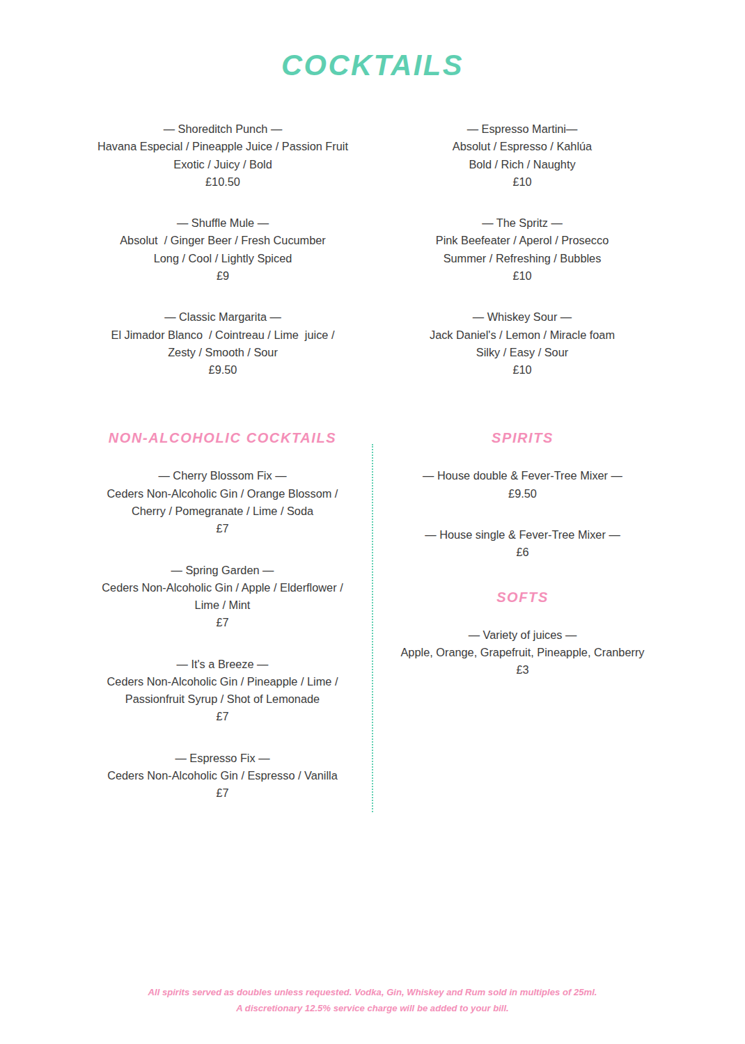COCKTAILS
— Shoreditch Punch — Havana Especial / Pineapple Juice / Passion Fruit Exotic / Juicy / Bold £10.50
— Shuffle Mule — Absolut / Ginger Beer / Fresh Cucumber Long / Cool / Lightly Spiced £9
— Classic Margarita — El Jimador Blanco / Cointreau / Lime juice / Zesty / Smooth / Sour £9.50
— Espresso Martini— Absolut / Espresso / Kahlúa Bold / Rich / Naughty £10
— The Spritz — Pink Beefeater / Aperol / Prosecco Summer / Refreshing / Bubbles £10
— Whiskey Sour — Jack Daniel's / Lemon / Miracle foam Silky / Easy / Sour £10
NON-ALCOHOLIC COCKTAILS
— Cherry Blossom Fix — Ceders Non-Alcoholic Gin / Orange Blossom / Cherry / Pomegranate / Lime / Soda £7
— Spring Garden — Ceders Non-Alcoholic Gin / Apple / Elderflower / Lime / Mint £7
— It's a Breeze — Ceders Non-Alcoholic Gin / Pineapple / Lime / Passionfruit Syrup / Shot of Lemonade £7
— Espresso Fix — Ceders Non-Alcoholic Gin / Espresso / Vanilla £7
SPIRITS
— House double & Fever-Tree Mixer — £9.50
— House single & Fever-Tree Mixer — £6
SOFTS
— Variety of juices — Apple, Orange, Grapefruit, Pineapple, Cranberry £3
All spirits served as doubles unless requested. Vodka, Gin, Whiskey and Rum sold in multiples of 25ml.
A discretionary 12.5% service charge will be added to your bill.